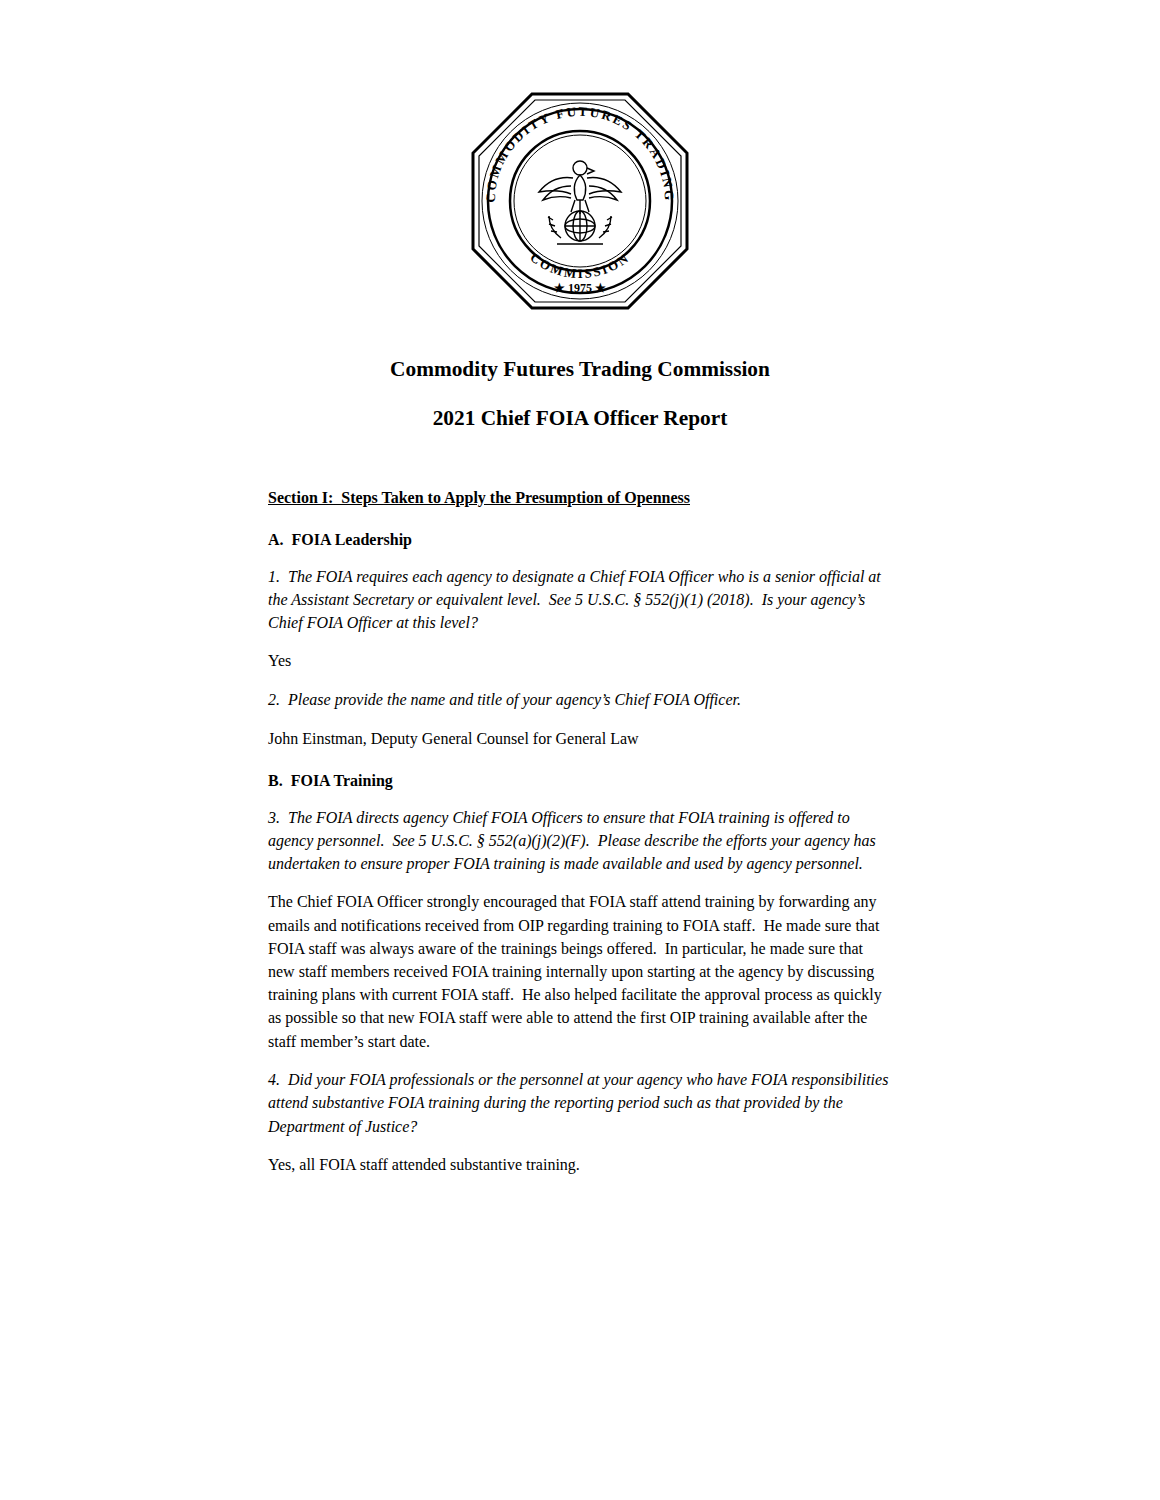Commodity Futures Trading Commission seal COMMODITY FUTURES TRADING COMMISSION ★ 1975 ★
Commodity Futures Trading Commission
2021 Chief FOIA Officer Report
Section I: Steps Taken to Apply the Presumption of Openness
A. FOIA Leadership
1. The FOIA requires each agency to designate a Chief FOIA Officer who is a senior official at the Assistant Secretary or equivalent level. See 5 U.S.C. § 552(j)(1) (2018). Is your agency’s Chief FOIA Officer at this level?
Yes
2. Please provide the name and title of your agency’s Chief FOIA Officer.
John Einstman, Deputy General Counsel for General Law
B. FOIA Training
3. The FOIA directs agency Chief FOIA Officers to ensure that FOIA training is offered to agency personnel. See 5 U.S.C. § 552(a)(j)(2)(F). Please describe the efforts your agency has undertaken to ensure proper FOIA training is made available and used by agency personnel.
The Chief FOIA Officer strongly encouraged that FOIA staff attend training by forwarding any emails and notifications received from OIP regarding training to FOIA staff. He made sure that FOIA staff was always aware of the trainings beings offered. In particular, he made sure that new staff members received FOIA training internally upon starting at the agency by discussing training plans with current FOIA staff. He also helped facilitate the approval process as quickly as possible so that new FOIA staff were able to attend the first OIP training available after the staff member’s start date.
4. Did your FOIA professionals or the personnel at your agency who have FOIA responsibilities attend substantive FOIA training during the reporting period such as that provided by the Department of Justice?
Yes, all FOIA staff attended substantive training.